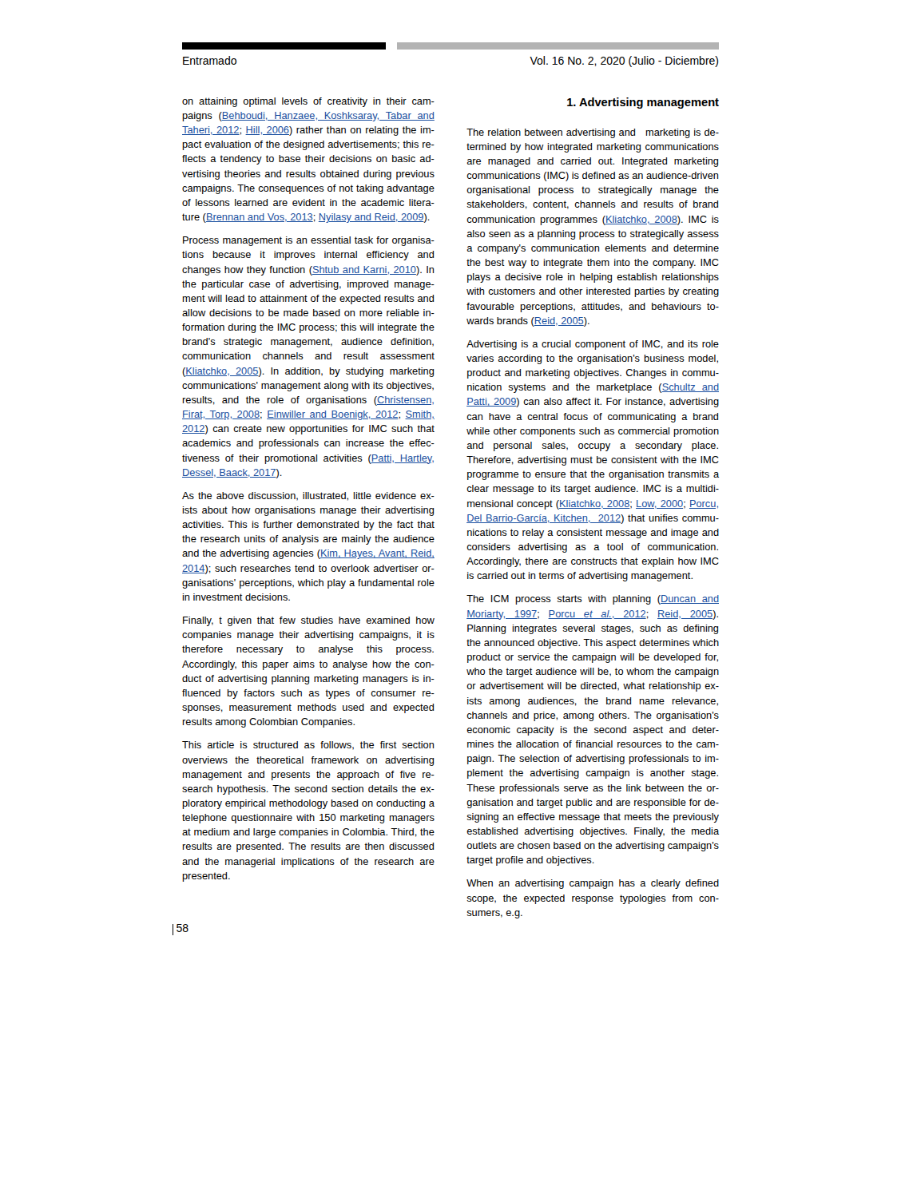Entramado
Vol. 16 No. 2, 2020 (Julio - Diciembre)
on attaining optimal levels of creativity in their campaigns (Behboudi, Hanzaee, Koshksaray, Tabar and Taheri, 2012; Hill, 2006) rather than on relating the impact evaluation of the designed advertisements; this reflects a tendency to base their decisions on basic advertising theories and results obtained during previous campaigns. The consequences of not taking advantage of lessons learned are evident in the academic literature (Brennan and Vos, 2013; Nyilasy and Reid, 2009).
Process management is an essential task for organisations because it improves internal efficiency and changes how they function (Shtub and Karni, 2010). In the particular case of advertising, improved management will lead to attainment of the expected results and allow decisions to be made based on more reliable information during the IMC process; this will integrate the brand's strategic management, audience definition, communication channels and result assessment (Kliatchko, 2005). In addition, by studying marketing communications' management along with its objectives, results, and the role of organisations (Christensen, Firat, Torp, 2008; Einwiller and Boenigk, 2012; Smith, 2012) can create new opportunities for IMC such that academics and professionals can increase the effectiveness of their promotional activities (Patti, Hartley, Dessel, Baack, 2017).
As the above discussion, illustrated, little evidence exists about how organisations manage their advertising activities. This is further demonstrated by the fact that the research units of analysis are mainly the audience and the advertising agencies (Kim, Hayes, Avant, Reid, 2014); such researches tend to overlook advertiser organisations' perceptions, which play a fundamental role in investment decisions.
Finally, t given that few studies have examined how companies manage their advertising campaigns, it is therefore necessary to analyse this process. Accordingly, this paper aims to analyse how the conduct of advertising planning marketing managers is influenced by factors such as types of consumer responses, measurement methods used and expected results among Colombian Companies.
This article is structured as follows, the first section overviews the theoretical framework on advertising management and presents the approach of five research hypothesis. The second section details the exploratory empirical methodology based on conducting a telephone questionnaire with 150 marketing managers at medium and large companies in Colombia. Third, the results are presented. The results are then discussed and the managerial implications of the research are presented.
1. Advertising management
The relation between advertising and marketing is determined by how integrated marketing communications are managed and carried out. Integrated marketing communications (IMC) is defined as an audience-driven organisational process to strategically manage the stakeholders, content, channels and results of brand communication programmes (Kliatchko, 2008). IMC is also seen as a planning process to strategically assess a company's communication elements and determine the best way to integrate them into the company. IMC plays a decisive role in helping establish relationships with customers and other interested parties by creating favourable perceptions, attitudes, and behaviours towards brands (Reid, 2005).
Advertising is a crucial component of IMC, and its role varies according to the organisation's business model, product and marketing objectives. Changes in communication systems and the marketplace (Schultz and Patti, 2009) can also affect it. For instance, advertising can have a central focus of communicating a brand while other components such as commercial promotion and personal sales, occupy a secondary place. Therefore, advertising must be consistent with the IMC programme to ensure that the organisation transmits a clear message to its target audience. IMC is a multidimensional concept (Kliatchko, 2008; Low, 2000; Porcu, Del Barrio-García, Kitchen, 2012) that unifies communications to relay a consistent message and image and considers advertising as a tool of communication. Accordingly, there are constructs that explain how IMC is carried out in terms of advertising management.
The ICM process starts with planning (Duncan and Moriarty, 1997; Porcu et al., 2012; Reid, 2005). Planning integrates several stages, such as defining the announced objective. This aspect determines which product or service the campaign will be developed for, who the target audience will be, to whom the campaign or advertisement will be directed, what relationship exists among audiences, the brand name relevance, channels and price, among others. The organisation's economic capacity is the second aspect and determines the allocation of financial resources to the campaign. The selection of advertising professionals to implement the advertising campaign is another stage. These professionals serve as the link between the organisation and target public and are responsible for designing an effective message that meets the previously established advertising objectives. Finally, the media outlets are chosen based on the advertising campaign's target profile and objectives.
When an advertising campaign has a clearly defined scope, the expected response typologies from consumers, e.g.
58